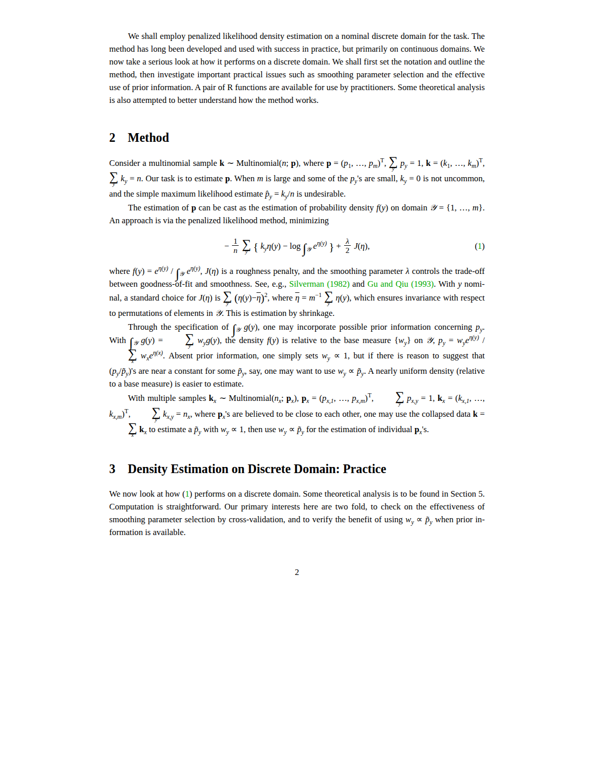We shall employ penalized likelihood density estimation on a nominal discrete domain for the task. The method has long been developed and used with success in practice, but primarily on continuous domains. We now take a serious look at how it performs on a discrete domain. We shall first set the notation and outline the method, then investigate important practical issues such as smoothing parameter selection and the effective use of prior information. A pair of R functions are available for use by practitioners. Some theoretical analysis is also attempted to better understand how the method works.
2 Method
Consider a multinomial sample k ∼ Multinomial(n; p), where p = (p1, …, pm)T, ∑y py = 1, k = (k1, …, km)T, ∑y ky = n. Our task is to estimate p. When m is large and some of the py's are small, ky = 0 is not uncommon, and the simple maximum likelihood estimate p̂y = ky/n is undesirable.
The estimation of p can be cast as the estimation of probability density f(y) on domain 𝒴 = {1, …, m}. An approach is via the penalized likelihood method, minimizing
− 1 n ∑y { kyη(y) − log ∫𝒴 eη(y) } + λ 2 J(η), (1)
where f(y) = eη(y) / ∫𝒴 eη(y), J(η) is a roughness penalty, and the smoothing parameter λ controls the trade-off between goodness-of-fit and smoothness. See, e.g., Silverman (1982) and Gu and Qiu (1993). With y nominal, a standard choice for J(η) is ∑y (η(y)−η)2, where η = m−1 ∑y η(y), which ensures invariance with respect to permutations of elements in 𝒴. This is estimation by shrinkage.
Through the specification of ∫𝒴 g(y), one may incorporate possible prior information concerning py. With ∫𝒴 g(y) = ∑y wyg(y), the density f(y) is relative to the base measure {wy} on 𝒴, py = wyeη(y) / ∑x wxeη(x). Absent prior information, one simply sets wy ∝ 1, but if there is reason to suggest that (py/p̃y)'s are near a constant for some p̃y, say, one may want to use wy ∝ p̃y. A nearly uniform density (relative to a base measure) is easier to estimate.
With multiple samples kx ∼ Multinomial(nx; px), px = (px,1, …, px,m)T, ∑y px,y = 1, kx = (kx,1, …, kx,m)T, ∑y kx,y = nx, where px's are believed to be close to each other, one may use the collapsed data k = ∑x kx to estimate a p̃y with wy ∝ 1, then use wy ∝ p̃y for the estimation of individual px's.
3 Density Estimation on Discrete Domain: Practice
We now look at how (1) performs on a discrete domain. Some theoretical analysis is to be found in Section 5. Computation is straightforward. Our primary interests here are two fold, to check on the effectiveness of smoothing parameter selection by cross-validation, and to verify the benefit of using wy ∝ p̃y when prior information is available.
2